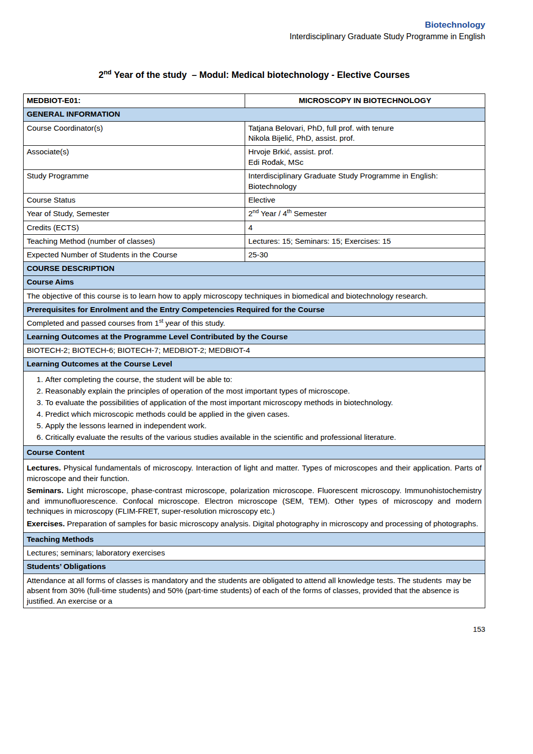Biotechnology
Interdisciplinary Graduate Study Programme in English
2nd Year of the study – Modul: Medical biotechnology - Elective Courses
| MEDBIOT-E01: | MICROSCOPY IN BIOTECHNOLOGY |
| GENERAL INFORMATION |
| Course Coordinator(s) | Tatjana Belovari, PhD, full prof. with tenure Nikola Bijelić, PhD, assist. prof. |
| Associate(s) | Hrvoje Brkić, assist. prof. Edi Rođak, MSc |
| Study Programme | Interdisciplinary Graduate Study Programme in English: Biotechnology |
| Course Status | Elective |
| Year of Study, Semester | 2 nd Year / 4 th Semester |
| Credits (ECTS) | 4 |
| Teaching Method (number of classes) | Lectures: 15; Seminars: 15; Exercises: 15 |
| Expected Number of Students in the Course | 25-30 |
| COURSE DESCRIPTION |
| Course Aims |
| The objective of this course is to learn how to apply microscopy techniques in biomedical and biotechnology research. |
| Prerequisites for Enrolment and the Entry Competencies Required for the Course |
| Completed and passed courses from 1 st year of this study. |
| Learning Outcomes at the Programme Level Contributed by the Course |
| BIOTECH-2; BIOTECH-6; BIOTECH-7; MEDBIOT-2; MEDBIOT-4 |
| Learning Outcomes at the Course Level |
| After completing the course, the student will be able to: Reasonably explain the principles of operation of the most important types of microscope. To evaluate the possibilities of application of the most important microscopy methods in biotechnology. Predict which microscopic methods could be applied in the given cases. Apply the lessons learned in independent work. Critically evaluate the results of the various studies available in the scientific and professional literature. |
| Course Content |
| Lectures. Physical fundamentals of microscopy. Interaction of light and matter. Types of microscopes and their application. Parts of microscope and their function. Seminars. Light microscope, phase-contrast microscope, polarization microscope. Fluorescent microscopy. Immunohistochemistry and immunofluorescence. Confocal microscope. Electron microscope (SEM, TEM). Other types of microscopy and modern techniques in microscopy (FLIM-FRET, super-resolution microscopy etc.) Exercises. Preparation of samples for basic microscopy analysis. Digital photography in microscopy and processing of photographs. |
| Teaching Methods |
| Lectures; seminars; laboratory exercises |
| Students’ Obligations |
| Attendance at all forms of classes is mandatory and the students are obligated to attend all knowledge tests. The students may be absent from 30% (full-time students) and 50% (part-time students) of each of the forms of classes, provided that the absence is justified. An exercise or a |
153